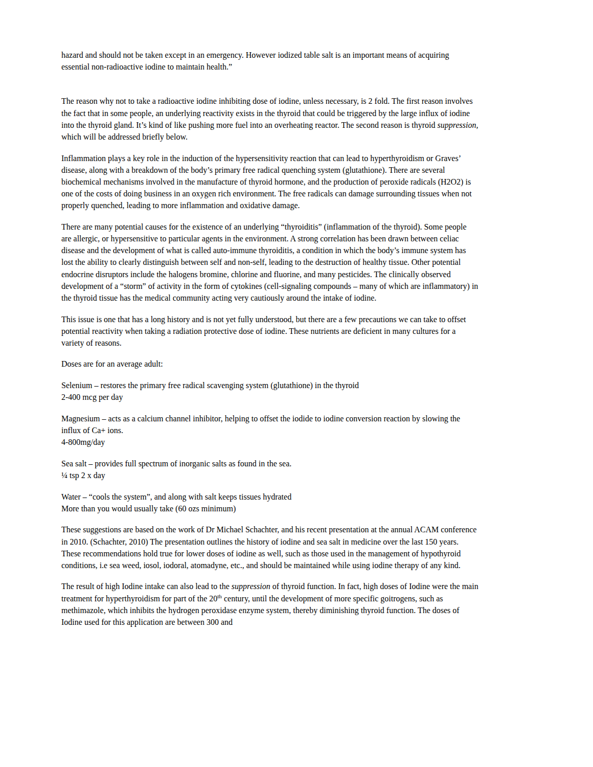hazard and should not be taken except in an emergency. However iodized table salt is an important means of acquiring essential non-radioactive iodine to maintain health.”
The reason why not to take a radioactive iodine inhibiting dose of iodine, unless necessary, is 2 fold. The first reason involves the fact that in some people, an underlying reactivity exists in the thyroid that could be triggered by the large influx of iodine into the thyroid gland. It’s kind of like pushing more fuel into an overheating reactor. The second reason is thyroid suppression, which will be addressed briefly below.
Inflammation plays a key role in the induction of the hypersensitivity reaction that can lead to hyperthyroidism or Graves’ disease, along with a breakdown of the body’s primary free radical quenching system (glutathione). There are several biochemical mechanisms involved in the manufacture of thyroid hormone, and the production of peroxide radicals (H2O2) is one of the costs of doing business in an oxygen rich environment. The free radicals can damage surrounding tissues when not properly quenched, leading to more inflammation and oxidative damage.
There are many potential causes for the existence of an underlying “thyroiditis” (inflammation of the thyroid). Some people are allergic, or hypersensitive to particular agents in the environment. A strong correlation has been drawn between celiac disease and the development of what is called auto-immune thyroiditis, a condition in which the body’s immune system has lost the ability to clearly distinguish between self and non-self, leading to the destruction of healthy tissue. Other potential endocrine disruptors include the halogens bromine, chlorine and fluorine, and many pesticides. The clinically observed development of a “storm” of activity in the form of cytokines (cell-signaling compounds – many of which are inflammatory) in the thyroid tissue has the medical community acting very cautiously around the intake of iodine.
This issue is one that has a long history and is not yet fully understood, but there are a few precautions we can take to offset potential reactivity when taking a radiation protective dose of iodine. These nutrients are deficient in many cultures for a variety of reasons.
Doses are for an average adult:
Selenium – restores the primary free radical scavenging system (glutathione) in the thyroid 2-400 mcg per day
Magnesium – acts as a calcium channel inhibitor, helping to offset the iodide to iodine conversion reaction by slowing the influx of Ca+ ions. 4-800mg/day
Sea salt – provides full spectrum of inorganic salts as found in the sea. ¼ tsp 2 x day
Water – “cools the system”, and along with salt keeps tissues hydrated More than you would usually take (60 ozs minimum)
These suggestions are based on the work of Dr Michael Schachter, and his recent presentation at the annual ACAM conference in 2010. (Schachter, 2010) The presentation outlines the history of iodine and sea salt in medicine over the last 150 years. These recommendations hold true for lower doses of iodine as well, such as those used in the management of hypothyroid conditions, i.e sea weed, iosol, iodoral, atomadyne, etc., and should be maintained while using iodine therapy of any kind.
The result of high Iodine intake can also lead to the suppression of thyroid function. In fact, high doses of Iodine were the main treatment for hyperthyroidism for part of the 20th century, until the development of more specific goitrogens, such as methimazole, which inhibits the hydrogen peroxidase enzyme system, thereby diminishing thyroid function. The doses of Iodine used for this application are between 300 and